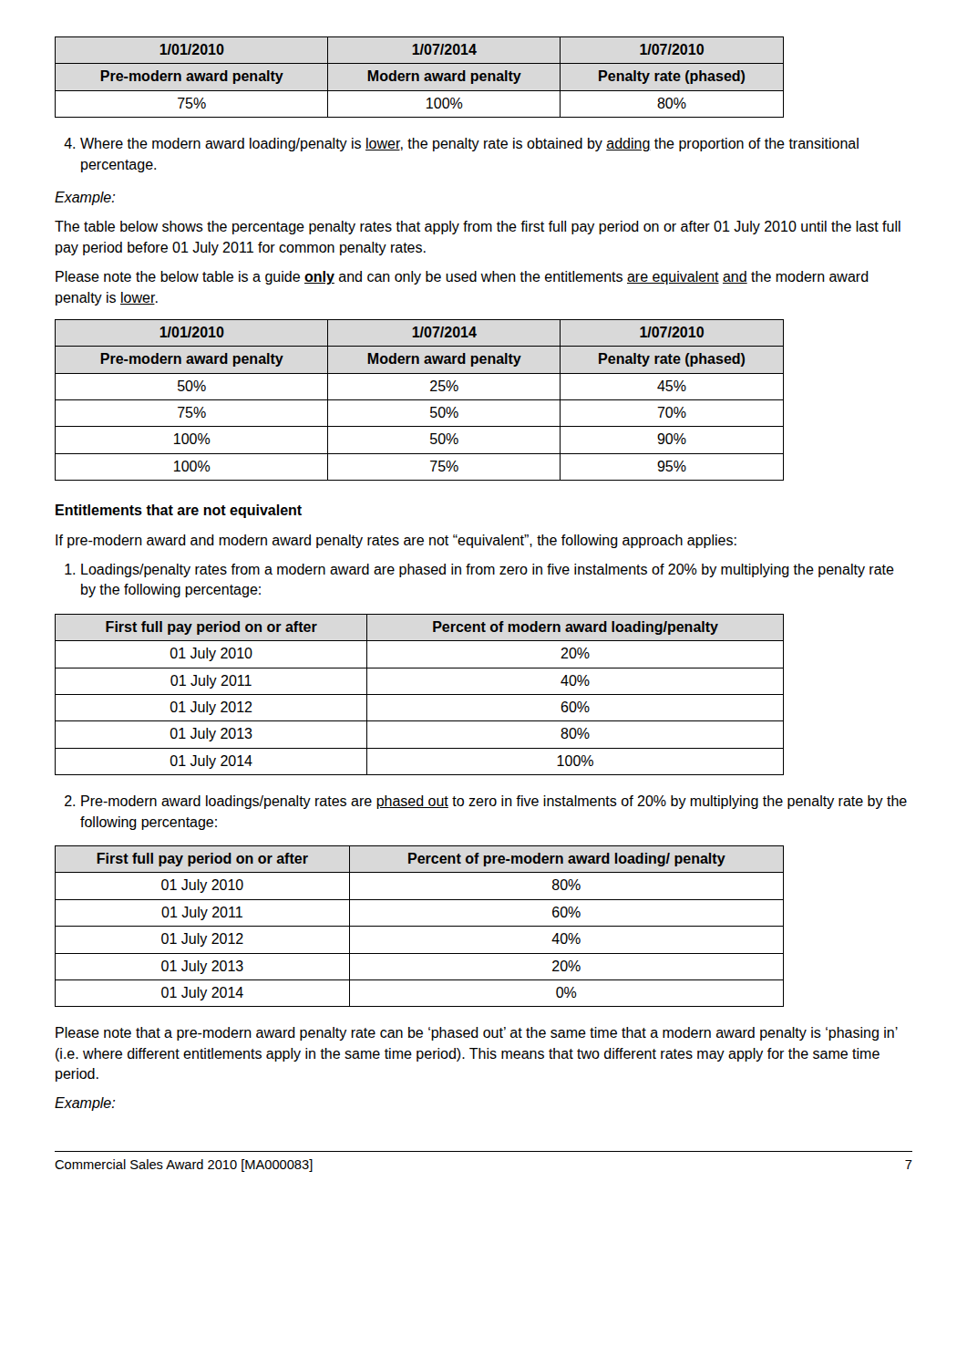| 1/01/2010 | 1/07/2014 | 1/07/2010 |
| --- | --- | --- |
| Pre-modern award penalty | Modern award penalty | Penalty rate (phased) |
| 75% | 100% | 80% |
Where the modern award loading/penalty is lower, the penalty rate is obtained by adding the proportion of the transitional percentage.
Example:
The table below shows the percentage penalty rates that apply from the first full pay period on or after 01 July 2010 until the last full pay period before 01 July 2011 for common penalty rates.
Please note the below table is a guide only and can only be used when the entitlements are equivalent and the modern award penalty is lower.
| 1/01/2010 | 1/07/2014 | 1/07/2010 |
| --- | --- | --- |
| Pre-modern award penalty | Modern award penalty | Penalty rate (phased) |
| 50% | 25% | 45% |
| 75% | 50% | 70% |
| 100% | 50% | 90% |
| 100% | 75% | 95% |
Entitlements that are not equivalent
If pre-modern award and modern award penalty rates are not “equivalent”, the following approach applies:
Loadings/penalty rates from a modern award are phased in from zero in five instalments of 20% by multiplying the penalty rate by the following percentage:
| First full pay period on or after | Percent of modern award loading/penalty |
| --- | --- |
| 01 July 2010 | 20% |
| 01 July 2011 | 40% |
| 01 July 2012 | 60% |
| 01 July 2013 | 80% |
| 01 July 2014 | 100% |
Pre-modern award loadings/penalty rates are phased out to zero in five instalments of 20% by multiplying the penalty rate by the following percentage:
| First full pay period on or after | Percent of pre-modern award loading/ penalty |
| --- | --- |
| 01 July 2010 | 80% |
| 01 July 2011 | 60% |
| 01 July 2012 | 40% |
| 01 July 2013 | 20% |
| 01 July 2014 | 0% |
Please note that a pre-modern award penalty rate can be ‘phased out’ at the same time that a modern award penalty is ‘phasing in’ (i.e. where different entitlements apply in the same time period). This means that two different rates may apply for the same time period.
Example:
Commercial Sales Award 2010 [MA000083] 7